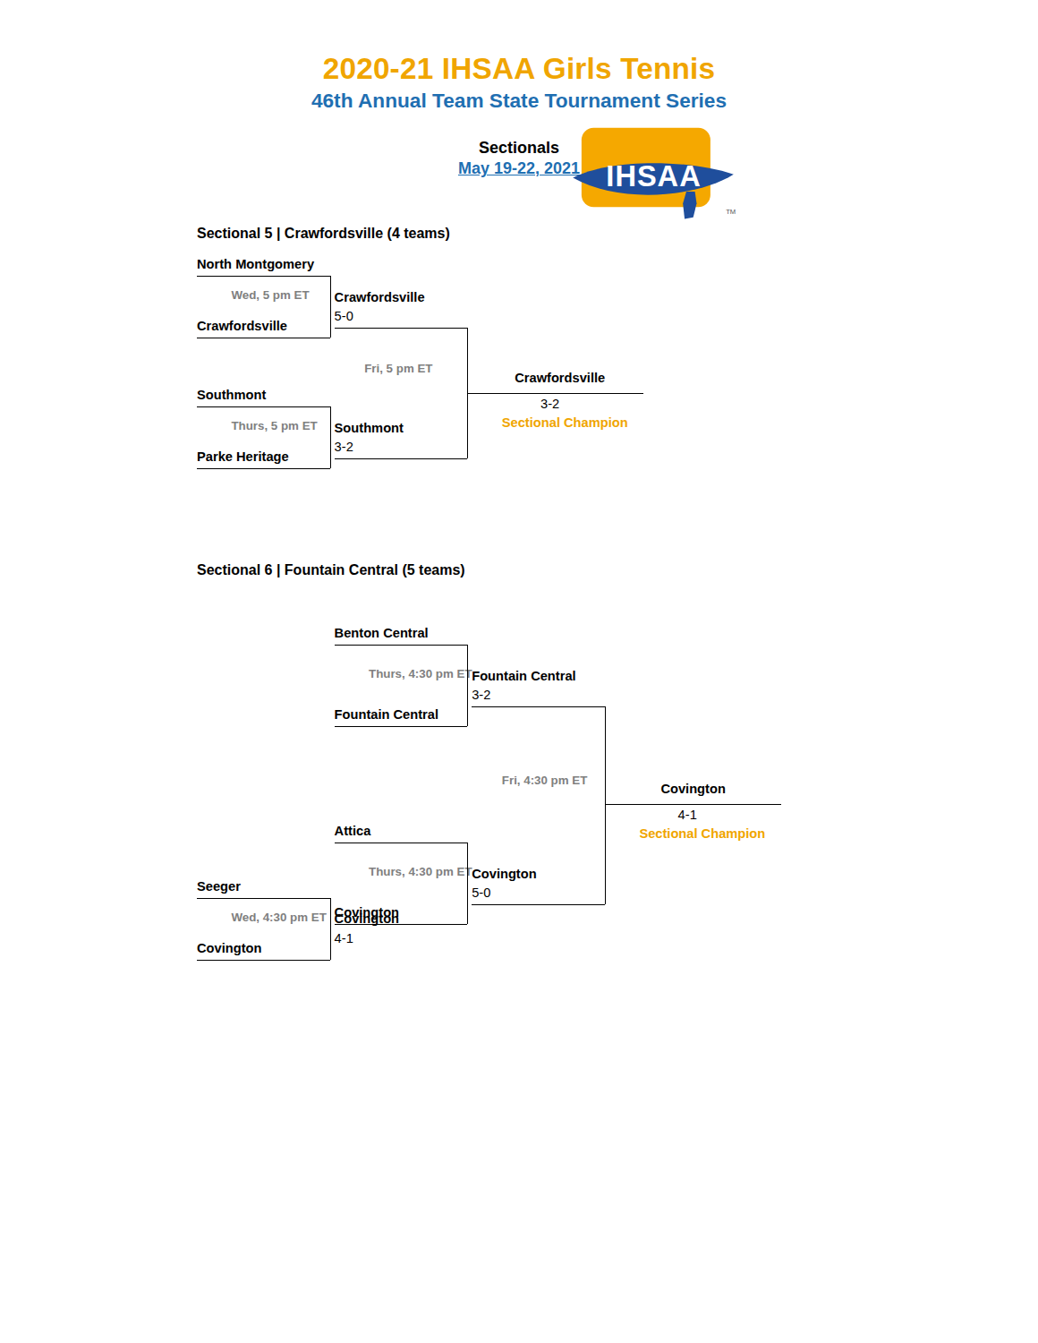2020-21 IHSAA Girls Tennis
46th Annual Team State Tournament Series
Sectionals
May 19-22, 2021
IHSAA IHSAA TM
SECTIONAL 5
Sectional 5 | Crawfordsville (4 teams)
North Montgomery
Crawfordsville
Wed, 5 pm ET
Crawfordsville
5-0
Southmont
Parke Heritage
Thurs, 5 pm ET
Southmont
3-2
Fri, 5 pm ET
Crawfordsville
3-2
Sectional Champion
SECTIONAL 6
Sectional 6 | Fountain Central (5 teams)
Benton Central
Fountain Central
Thurs, 4:30 pm ET
Fountain Central
3-2
Attica
Covington
Thurs, 4:30 pm ET
Covington
5-0
Seeger
Covington
Wed, 4:30 pm ET
Covington
4-1
Fri, 4:30 pm ET
Covington
4-1
Sectional Champion